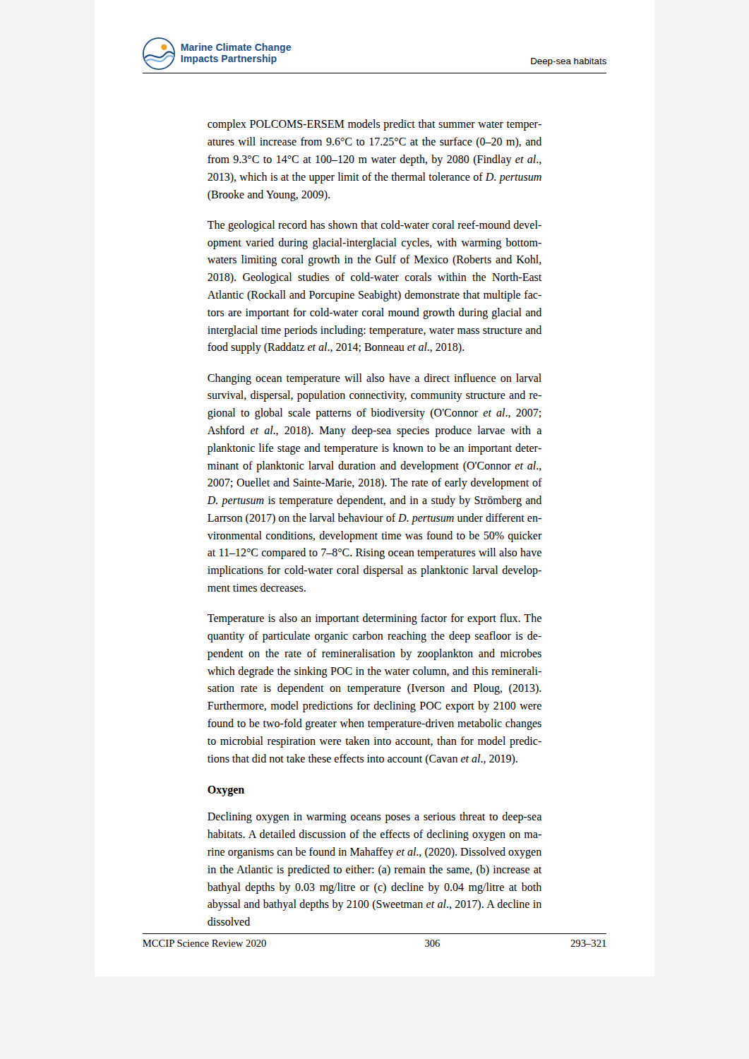Marine Climate Change Impacts Partnership
Deep-sea habitats
complex POLCOMS-ERSEM models predict that summer water temperatures will increase from 9.6°C to 17.25°C at the surface (0–20 m), and from 9.3°C to 14°C at 100–120 m water depth, by 2080 (Findlay et al., 2013), which is at the upper limit of the thermal tolerance of D. pertusum (Brooke and Young, 2009).
The geological record has shown that cold-water coral reef-mound development varied during glacial-interglacial cycles, with warming bottom-waters limiting coral growth in the Gulf of Mexico (Roberts and Kohl, 2018). Geological studies of cold-water corals within the North-East Atlantic (Rockall and Porcupine Seabight) demonstrate that multiple factors are important for cold-water coral mound growth during glacial and interglacial time periods including: temperature, water mass structure and food supply (Raddatz et al., 2014; Bonneau et al., 2018).
Changing ocean temperature will also have a direct influence on larval survival, dispersal, population connectivity, community structure and regional to global scale patterns of biodiversity (O'Connor et al., 2007; Ashford et al., 2018). Many deep-sea species produce larvae with a planktonic life stage and temperature is known to be an important determinant of planktonic larval duration and development (O'Connor et al., 2007; Ouellet and Sainte-Marie, 2018). The rate of early development of D. pertusum is temperature dependent, and in a study by Strömberg and Larrson (2017) on the larval behaviour of D. pertusum under different environmental conditions, development time was found to be 50% quicker at 11–12°C compared to 7–8°C. Rising ocean temperatures will also have implications for cold-water coral dispersal as planktonic larval development times decreases.
Temperature is also an important determining factor for export flux. The quantity of particulate organic carbon reaching the deep seafloor is dependent on the rate of remineralisation by zooplankton and microbes which degrade the sinking POC in the water column, and this remineralisation rate is dependent on temperature (Iverson and Ploug, (2013). Furthermore, model predictions for declining POC export by 2100 were found to be two-fold greater when temperature-driven metabolic changes to microbial respiration were taken into account, than for model predictions that did not take these effects into account (Cavan et al., 2019).
Oxygen
Declining oxygen in warming oceans poses a serious threat to deep-sea habitats. A detailed discussion of the effects of declining oxygen on marine organisms can be found in Mahaffey et al., (2020). Dissolved oxygen in the Atlantic is predicted to either: (a) remain the same, (b) increase at bathyal depths by 0.03 mg/litre or (c) decline by 0.04 mg/litre at both abyssal and bathyal depths by 2100 (Sweetman et al., 2017). A decline in dissolved
MCCIP Science Review 2020
306
293–321